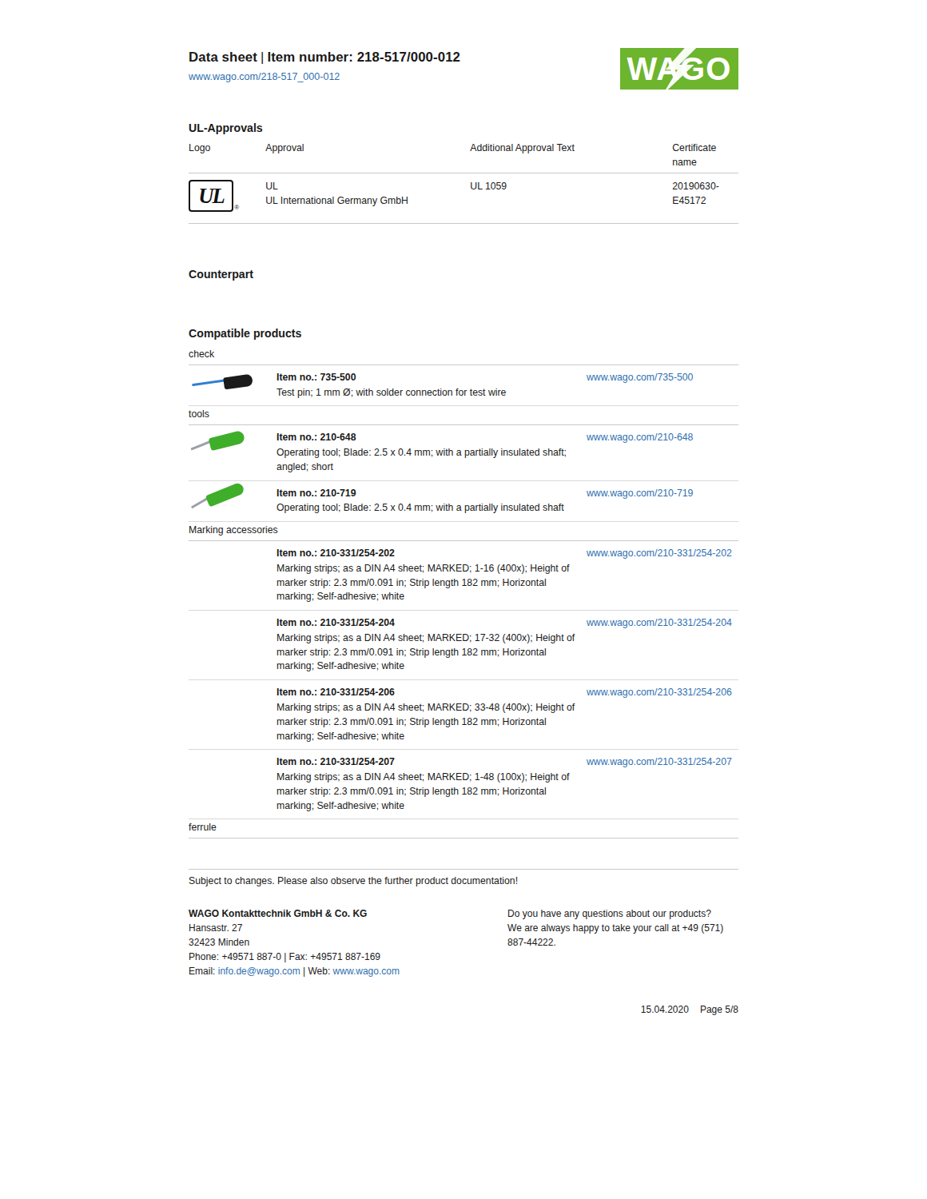Data sheet|Item number: 218-517/000-012
www.wago.com/218-517_000-012
WAGO
UL-Approvals
| Logo | Approval | Additional Approval Text | Certificate name |
| --- | --- | --- | --- |
| | UL UL International Germany GmbH | UL 1059 | 20190630-E45172 |
Counterpart
Compatible products
check
| | Item no.: 735-500 Test pin; 1 mm Ø; with solder connection for test wire | www.wago.com/735-500 |
tools
| | Item no.: 210-648 Operating tool; Blade: 2.5 x 0.4 mm; with a partially insulated shaft; angled; short | www.wago.com/210-648 |
| | Item no.: 210-719 Operating tool; Blade: 2.5 x 0.4 mm; with a partially insulated shaft | www.wago.com/210-719 |
Marking accessories
| | Item no.: 210-331/254-202 Marking strips; as a DIN A4 sheet; MARKED; 1-16 (400x); Height of marker strip: 2.3 mm/0.091 in; Strip length 182 mm; Horizontal marking; Self-adhesive; white | www.wago.com/210-331/254-202 |
| | Item no.: 210-331/254-204 Marking strips; as a DIN A4 sheet; MARKED; 17-32 (400x); Height of marker strip: 2.3 mm/0.091 in; Strip length 182 mm; Horizontal marking; Self-adhesive; white | www.wago.com/210-331/254-204 |
| | Item no.: 210-331/254-206 Marking strips; as a DIN A4 sheet; MARKED; 33-48 (400x); Height of marker strip: 2.3 mm/0.091 in; Strip length 182 mm; Horizontal marking; Self-adhesive; white | www.wago.com/210-331/254-206 |
| | Item no.: 210-331/254-207 Marking strips; as a DIN A4 sheet; MARKED; 1-48 (100x); Height of marker strip: 2.3 mm/0.091 in; Strip length 182 mm; Horizontal marking; Self-adhesive; white | www.wago.com/210-331/254-207 |
ferrule
Subject to changes. Please also observe the further product documentation!
WAGO Kontakttechnik GmbH & Co. KG
Hansastr. 27
32423 Minden
Phone: +49571 887-0 | Fax: +49571 887-169
Email: info.de@wago.com | Web: www.wago.com
Do you have any questions about our products?
We are always happy to take your call at +49 (571) 887-44222.
15.04.2020 Page 5/8